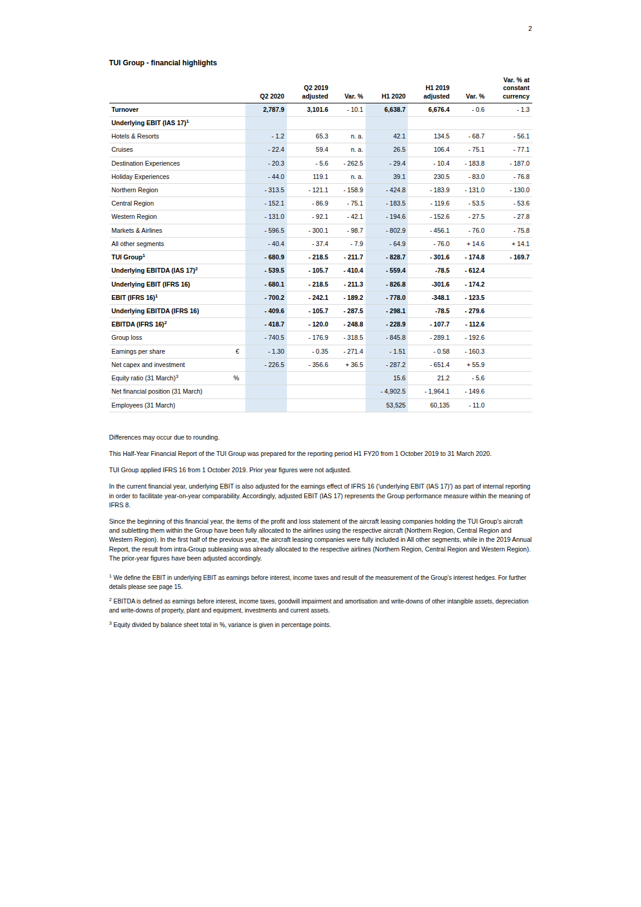2
TUI Group - financial highlights
| | Q2 2020 | Q2 2019 adjusted | Var. % | H1 2020 | H1 2019 adjusted | Var. % | Var. % at constant currency |
| --- | --- | --- | --- | --- | --- | --- | --- |
| Turnover | 2,787.9 | 3,101.6 | - 10.1 | 6,638.7 | 6,676.4 | - 0.6 | - 1.3 |
| Underlying EBIT (IAS 17) 1 | | | | | | | |
| Hotels & Resorts | - 1.2 | 65.3 | n. a. | 42.1 | 134.5 | - 68.7 | - 56.1 |
| Cruises | - 22.4 | 59.4 | n. a. | 26.5 | 106.4 | - 75.1 | - 77.1 |
| Destination Experiences | - 20.3 | - 5.6 | - 262.5 | - 29.4 | - 10.4 | - 183.8 | - 187.0 |
| Holiday Experiences | - 44.0 | 119.1 | n. a. | 39.1 | 230.5 | - 83.0 | - 76.8 |
| Northern Region | - 313.5 | - 121.1 | - 158.9 | - 424.8 | - 183.9 | - 131.0 | - 130.0 |
| Central Region | - 152.1 | - 86.9 | - 75.1 | - 183.5 | - 119.6 | - 53.5 | - 53.6 |
| Western Region | - 131.0 | - 92.1 | - 42.1 | - 194.6 | - 152.6 | - 27.5 | - 27.8 |
| Markets & Airlines | - 596.5 | - 300.1 | - 98.7 | - 802.9 | - 456.1 | - 76.0 | - 75.8 |
| All other segments | - 40.4 | - 37.4 | - 7.9 | - 64.9 | - 76.0 | + 14.6 | + 14.1 |
| TUI Group 1 | - 680.9 | - 218.5 | - 211.7 | - 828.7 | - 301.6 | - 174.8 | - 169.7 |
| Underlying EBITDA (IAS 17) 2 | - 539.5 | - 105.7 | - 410.4 | - 559.4 | -78.5 | - 612.4 | |
| Underlying EBIT (IFRS 16) | - 680.1 | - 218.5 | - 211.3 | - 826.8 | -301.6 | - 174.2 | |
| EBIT (IFRS 16) 1 | - 700.2 | - 242.1 | - 189.2 | - 778.0 | -348.1 | - 123.5 | |
| Underlying EBITDA (IFRS 16) | - 409.6 | - 105.7 | - 287.5 | - 298.1 | -78.5 | - 279.6 | |
| EBITDA (IFRS 16) 2 | - 418.7 | - 120.0 | - 248.8 | - 228.9 | - 107.7 | - 112.6 | |
| Group loss | - 740.5 | - 176.9 | - 318.5 | - 845.8 | - 289.1 | - 192.6 | |
| Earnings per share € | - 1.30 | - 0.35 | - 271.4 | - 1.51 | - 0.58 | - 160.3 | |
| Net capex and investment | - 226.5 | - 356.6 | + 36.5 | - 287.2 | - 651.4 | + 55.9 | |
| Equity ratio (31 March) 3 % | | | | 15.6 | 21.2 | - 5.6 | |
| Net financial position (31 March) | | | | - 4,902.5 | - 1,964.1 | - 149.6 | |
| Employees (31 March) | | | | 53,525 | 60,135 | - 11.0 | |
Differences may occur due to rounding.
This Half-Year Financial Report of the TUI Group was prepared for the reporting period H1 FY20 from 1 October 2019 to 31 March 2020.
TUI Group applied IFRS 16 from 1 October 2019. Prior year figures were not adjusted.
In the current financial year, underlying EBIT is also adjusted for the earnings effect of IFRS 16 ('underlying EBIT (IAS 17)') as part of internal reporting in order to facilitate year-on-year comparability. Accordingly, adjusted EBIT (IAS 17) represents the Group performance measure within the meaning of IFRS 8.
Since the beginning of this financial year, the items of the profit and loss statement of the aircraft leasing companies holding the TUI Group's aircraft and subletting them within the Group have been fully allocated to the airlines using the respective aircraft (Northern Region, Central Region and Western Region). In the first half of the previous year, the aircraft leasing companies were fully included in All other segments, while in the 2019 Annual Report, the result from intra-Group subleasing was already allocated to the respective airlines (Northern Region, Central Region and Western Region). The prior-year figures have been adjusted accordingly.
1 We define the EBIT in underlying EBIT as earnings before interest, income taxes and result of the measurement of the Group's interest hedges. For further details please see page 15.
2 EBITDA is defined as earnings before interest, income taxes, goodwill impairment and amortisation and write-downs of other intangible assets, depreciation and write-downs of property, plant and equipment, investments and current assets.
3 Equity divided by balance sheet total in %, variance is given in percentage points.